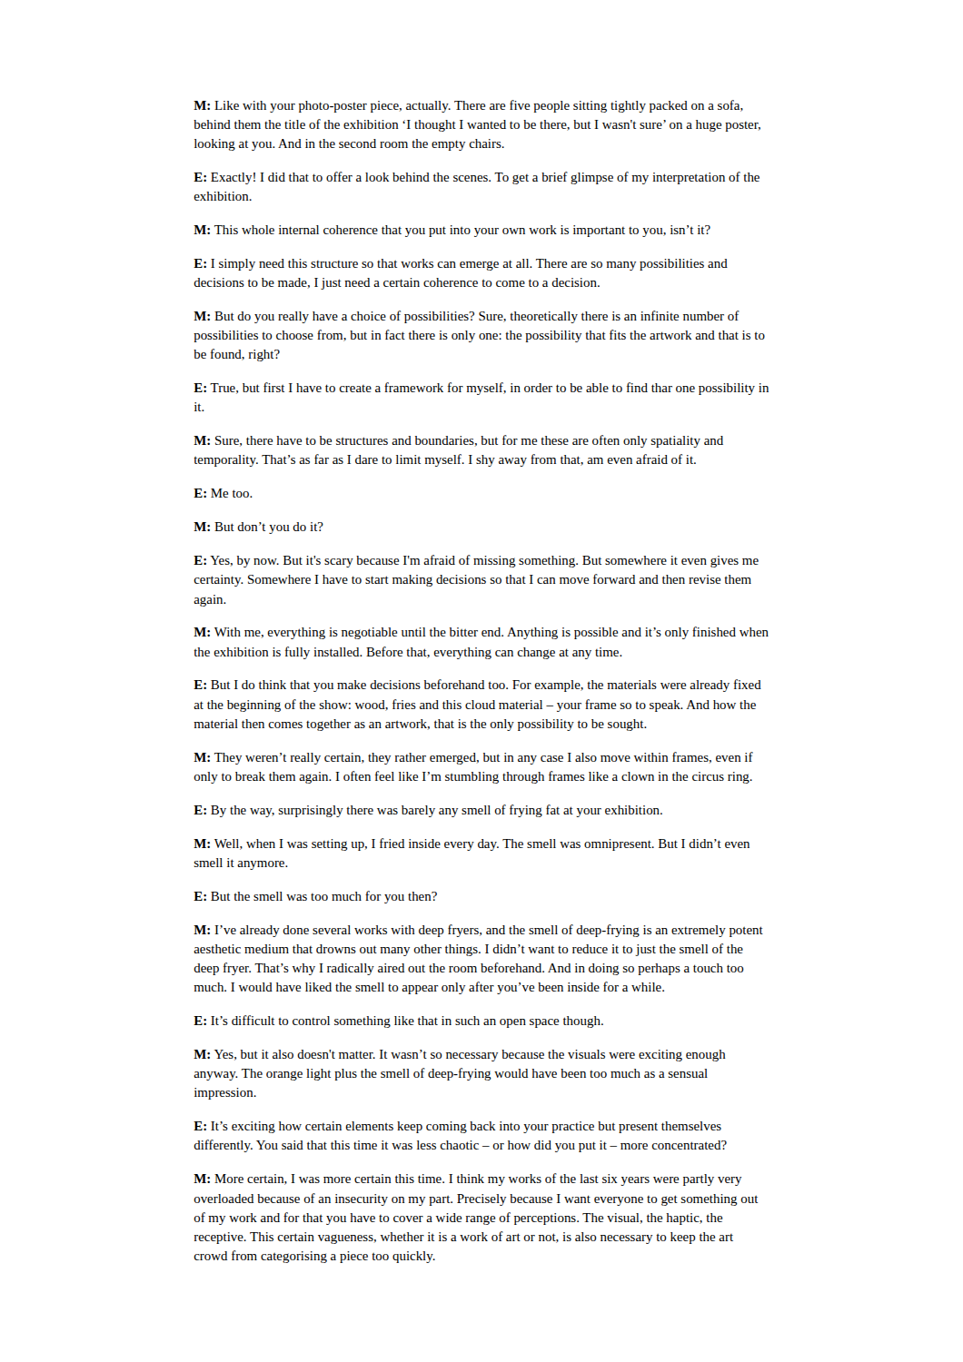M: Like with your photo-poster piece, actually. There are five people sitting tightly packed on a sofa, behind them the title of the exhibition ‘I thought I wanted to be there, but I wasn't sure’ on a huge poster, looking at you. And in the second room the empty chairs.
E: Exactly! I did that to offer a look behind the scenes. To get a brief glimpse of my interpretation of the exhibition.
M: This whole internal coherence that you put into your own work is important to you, isn’t it?
E: I simply need this structure so that works can emerge at all. There are so many possibilities and decisions to be made, I just need a certain coherence to come to a decision.
M: But do you really have a choice of possibilities? Sure, theoretically there is an infinite number of possibilities to choose from, but in fact there is only one: the possibility that fits the artwork and that is to be found, right?
E: True, but first I have to create a framework for myself, in order to be able to find thar one possibility in it.
M: Sure, there have to be structures and boundaries, but for me these are often only spatiality and temporality. That’s as far as I dare to limit myself. I shy away from that, am even afraid of it.
E: Me too.
M: But don’t you do it?
E: Yes, by now. But it's scary because I'm afraid of missing something. But somewhere it even gives me certainty. Somewhere I have to start making decisions so that I can move forward and then revise them again.
M: With me, everything is negotiable until the bitter end. Anything is possible and it’s only finished when the exhibition is fully installed. Before that, everything can change at any time.
E: But I do think that you make decisions beforehand too. For example, the materials were already fixed at the beginning of the show: wood, fries and this cloud material – your frame so to speak. And how the material then comes together as an artwork, that is the only possibility to be sought.
M: They weren’t really certain, they rather emerged, but in any case I also move within frames, even if only to break them again. I often feel like I’m stumbling through frames like a clown in the circus ring.
E: By the way, surprisingly there was barely any smell of frying fat at your exhibition.
M: Well, when I was setting up, I fried inside every day. The smell was omnipresent. But I didn’t even smell it anymore.
E: But the smell was too much for you then?
M: I’ve already done several works with deep fryers, and the smell of deep-frying is an extremely potent aesthetic medium that drowns out many other things. I didn’t want to reduce it to just the smell of the deep fryer. That’s why I radically aired out the room beforehand. And in doing so perhaps a touch too much. I would have liked the smell to appear only after you’ve been inside for a while.
E: It’s difficult to control something like that in such an open space though.
M: Yes, but it also doesn't matter. It wasn’t so necessary because the visuals were exciting enough anyway. The orange light plus the smell of deep-frying would have been too much as a sensual impression.
E: It’s exciting how certain elements keep coming back into your practice but present themselves differently. You said that this time it was less chaotic – or how did you put it – more concentrated?
M: More certain, I was more certain this time. I think my works of the last six years were partly very overloaded because of an insecurity on my part. Precisely because I want everyone to get something out of my work and for that you have to cover a wide range of perceptions. The visual, the haptic, the receptive. This certain vagueness, whether it is a work of art or not, is also necessary to keep the art crowd from categorising a piece too quickly.